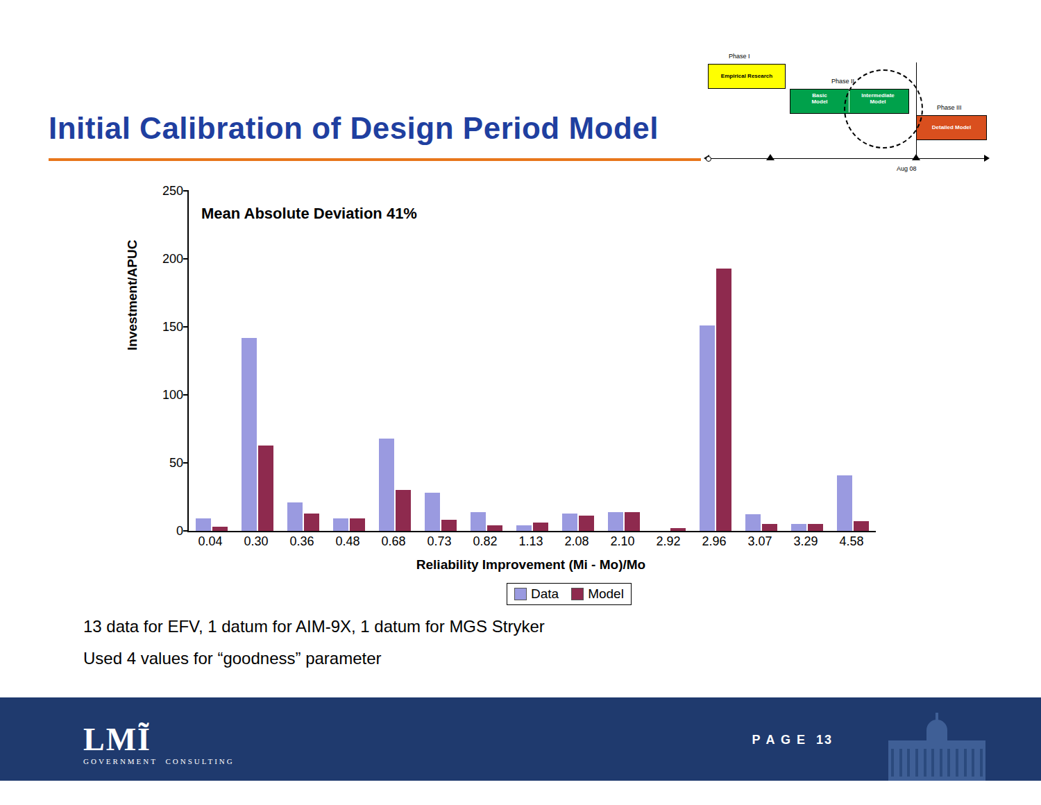Initial Calibration of Design Period Model
Phase I
Empirical Research
Phase II
Basic
Model
Intermediate
Model
Phase III
Detailed Model
Aug 08
Investment/APUC
Mean Absolute Deviation 41%
250
200
150
100
50
0
0.04
0.30
0.36
0.48
0.68
0.73
0.82
1.13
2.08
2.10
2.92
2.96
3.07
3.29
4.58
Reliability Improvement (Mi - Mo)/Mo
Data
Model
13 data for EFV, 1 datum for AIM-9X, 1 datum for MGS Stryker
Used 4 values for “goodness” parameter
LMĨ
GOVERNMENT CONSULTING
P A G E 13